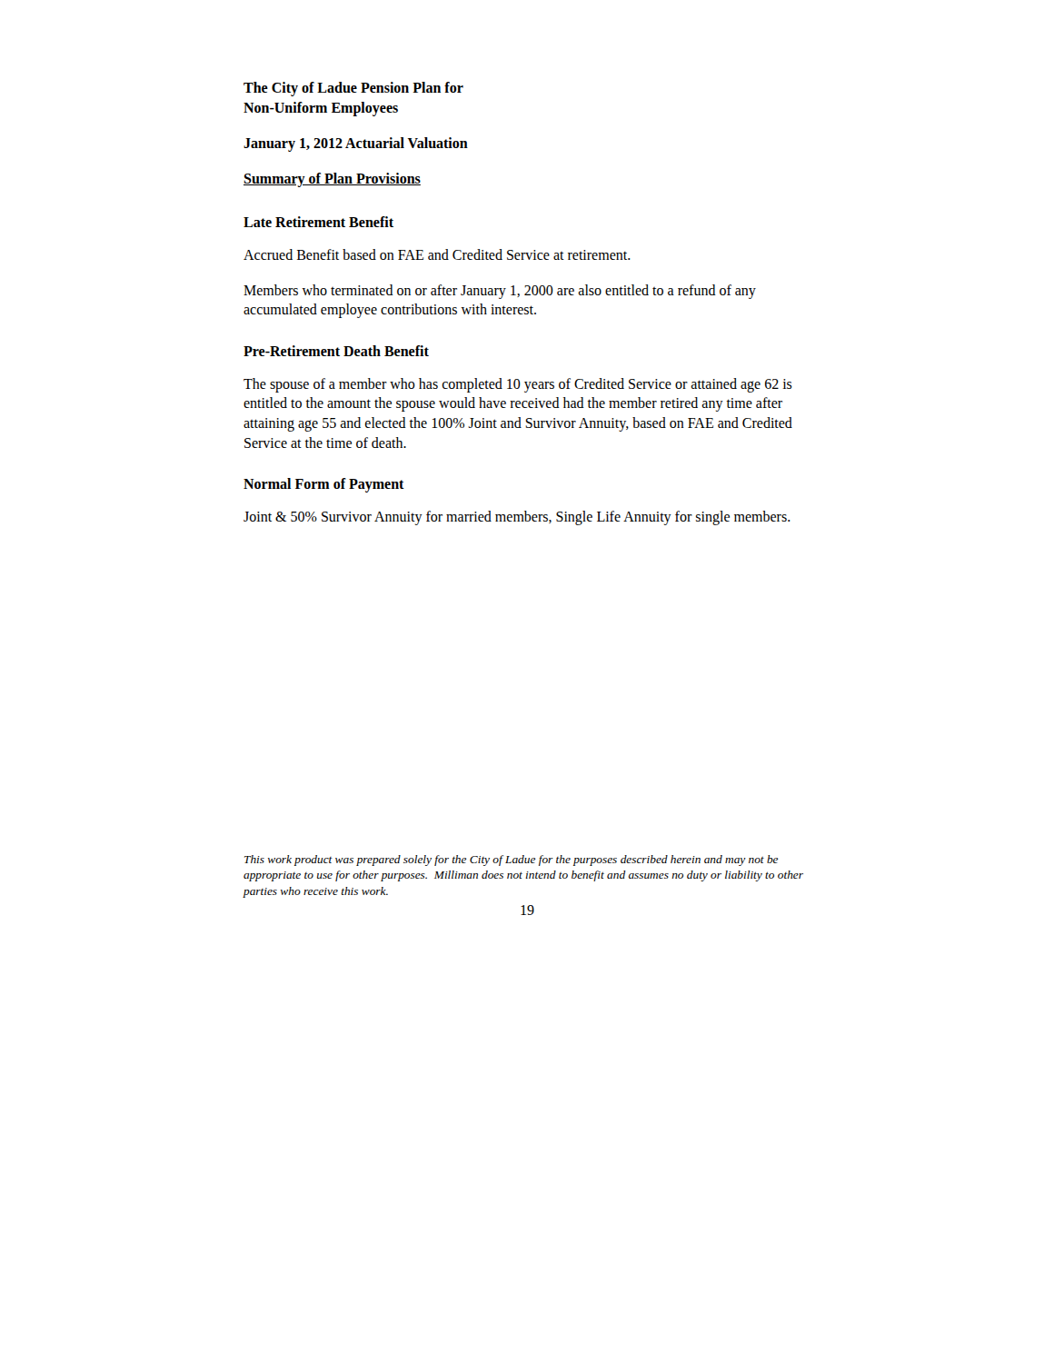The City of Ladue Pension Plan for
Non-Uniform Employees
January 1, 2012 Actuarial Valuation
Summary of Plan Provisions
Late Retirement Benefit
Accrued Benefit based on FAE and Credited Service at retirement.
Members who terminated on or after January 1, 2000 are also entitled to a refund of any accumulated employee contributions with interest.
Pre-Retirement Death Benefit
The spouse of a member who has completed 10 years of Credited Service or attained age 62 is entitled to the amount the spouse would have received had the member retired any time after attaining age 55 and elected the 100% Joint and Survivor Annuity, based on FAE and Credited Service at the time of death.
Normal Form of Payment
Joint & 50% Survivor Annuity for married members, Single Life Annuity for single members.
This work product was prepared solely for the City of Ladue for the purposes described herein and may not be appropriate to use for other purposes. Milliman does not intend to benefit and assumes no duty or liability to other parties who receive this work.
19